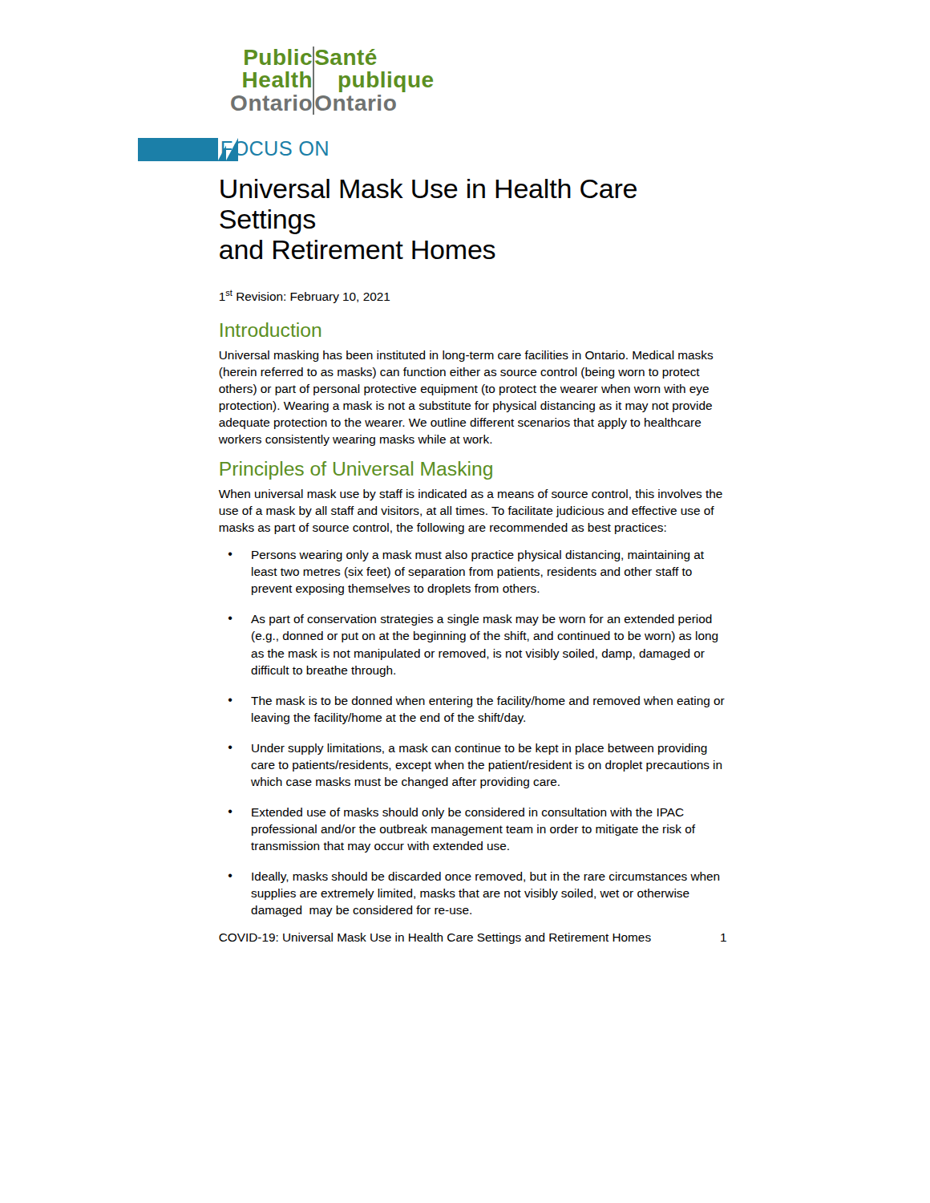| Public Health Ontario | Santé publique Ontario |
FOCUS ON
Universal Mask Use in Health Care Settings
and Retirement Homes
1st Revision: February 10, 2021
Introduction
Universal masking has been instituted in long-term care facilities in Ontario. Medical masks (herein referred to as masks) can function either as source control (being worn to protect others) or part of personal protective equipment (to protect the wearer when worn with eye protection). Wearing a mask is not a substitute for physical distancing as it may not provide adequate protection to the wearer. We outline different scenarios that apply to healthcare workers consistently wearing masks while at work.
Principles of Universal Masking
When universal mask use by staff is indicated as a means of source control, this involves the use of a mask by all staff and visitors, at all times. To facilitate judicious and effective use of masks as part of source control, the following are recommended as best practices:
Persons wearing only a mask must also practice physical distancing, maintaining at least two metres (six feet) of separation from patients, residents and other staff to prevent exposing themselves to droplets from others.
As part of conservation strategies a single mask may be worn for an extended period (e.g., donned or put on at the beginning of the shift, and continued to be worn) as long as the mask is not manipulated or removed, is not visibly soiled, damp, damaged or difficult to breathe through.
The mask is to be donned when entering the facility/home and removed when eating or leaving the facility/home at the end of the shift/day.
Under supply limitations, a mask can continue to be kept in place between providing care to patients/residents, except when the patient/resident is on droplet precautions in which case masks must be changed after providing care.
Extended use of masks should only be considered in consultation with the IPAC professional and/or the outbreak management team in order to mitigate the risk of transmission that may occur with extended use.
Ideally, masks should be discarded once removed, but in the rare circumstances when supplies are extremely limited, masks that are not visibly soiled, wet or otherwise damaged may be considered for re-use.
| COVID-19: Universal Mask Use in Health Care Settings and Retirement Homes | 1 |